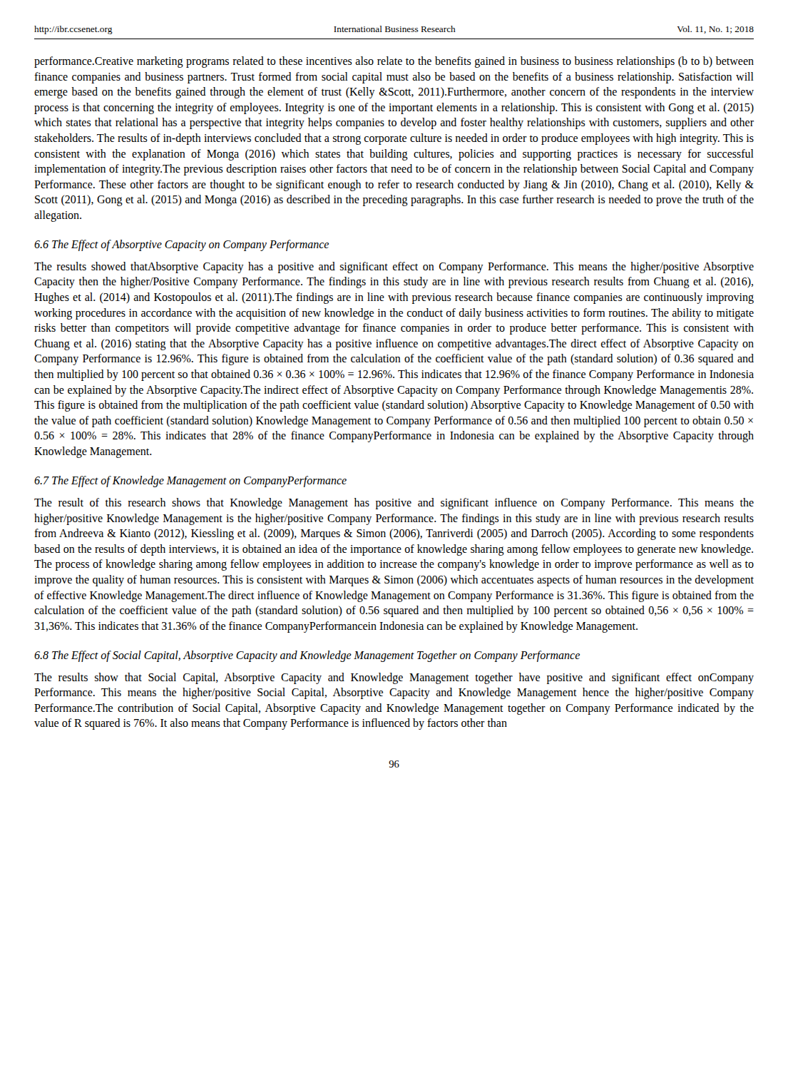http://ibr.ccsenet.org
International Business Research
Vol. 11, No. 1; 2018
performance.Creative marketing programs related to these incentives also relate to the benefits gained in business to business relationships (b to b) between finance companies and business partners. Trust formed from social capital must also be based on the benefits of a business relationship. Satisfaction will emerge based on the benefits gained through the element of trust (Kelly &Scott, 2011).Furthermore, another concern of the respondents in the interview process is that concerning the integrity of employees. Integrity is one of the important elements in a relationship. This is consistent with Gong et al. (2015) which states that relational has a perspective that integrity helps companies to develop and foster healthy relationships with customers, suppliers and other stakeholders. The results of in-depth interviews concluded that a strong corporate culture is needed in order to produce employees with high integrity. This is consistent with the explanation of Monga (2016) which states that building cultures, policies and supporting practices is necessary for successful implementation of integrity.The previous description raises other factors that need to be of concern in the relationship between Social Capital and Company Performance. These other factors are thought to be significant enough to refer to research conducted by Jiang & Jin (2010), Chang et al. (2010), Kelly & Scott (2011), Gong et al. (2015) and Monga (2016) as described in the preceding paragraphs. In this case further research is needed to prove the truth of the allegation.
6.6 The Effect of Absorptive Capacity on Company Performance
The results showed thatAbsorptive Capacity has a positive and significant effect on Company Performance. This means the higher/positive Absorptive Capacity then the higher/Positive Company Performance. The findings in this study are in line with previous research results from Chuang et al. (2016), Hughes et al. (2014) and Kostopoulos et al. (2011).The findings are in line with previous research because finance companies are continuously improving working procedures in accordance with the acquisition of new knowledge in the conduct of daily business activities to form routines. The ability to mitigate risks better than competitors will provide competitive advantage for finance companies in order to produce better performance. This is consistent with Chuang et al. (2016) stating that the Absorptive Capacity has a positive influence on competitive advantages.The direct effect of Absorptive Capacity on Company Performance is 12.96%. This figure is obtained from the calculation of the coefficient value of the path (standard solution) of 0.36 squared and then multiplied by 100 percent so that obtained 0.36 × 0.36 × 100% = 12.96%. This indicates that 12.96% of the finance Company Performance in Indonesia can be explained by the Absorptive Capacity.The indirect effect of Absorptive Capacity on Company Performance through Knowledge Managementis 28%. This figure is obtained from the multiplication of the path coefficient value (standard solution) Absorptive Capacity to Knowledge Management of 0.50 with the value of path coefficient (standard solution) Knowledge Management to Company Performance of 0.56 and then multiplied 100 percent to obtain 0.50 × 0.56 × 100% = 28%. This indicates that 28% of the finance CompanyPerformance in Indonesia can be explained by the Absorptive Capacity through Knowledge Management.
6.7 The Effect of Knowledge Management on CompanyPerformance
The result of this research shows that Knowledge Management has positive and significant influence on Company Performance. This means the higher/positive Knowledge Management is the higher/positive Company Performance. The findings in this study are in line with previous research results from Andreeva & Kianto (2012), Kiessling et al. (2009), Marques & Simon (2006), Tanriverdi (2005) and Darroch (2005). According to some respondents based on the results of depth interviews, it is obtained an idea of the importance of knowledge sharing among fellow employees to generate new knowledge. The process of knowledge sharing among fellow employees in addition to increase the company's knowledge in order to improve performance as well as to improve the quality of human resources. This is consistent with Marques & Simon (2006) which accentuates aspects of human resources in the development of effective Knowledge Management.The direct influence of Knowledge Management on Company Performance is 31.36%. This figure is obtained from the calculation of the coefficient value of the path (standard solution) of 0.56 squared and then multiplied by 100 percent so obtained 0,56 × 0,56 × 100% = 31,36%. This indicates that 31.36% of the finance CompanyPerformancein Indonesia can be explained by Knowledge Management.
6.8 The Effect of Social Capital, Absorptive Capacity and Knowledge Management Together on Company Performance
The results show that Social Capital, Absorptive Capacity and Knowledge Management together have positive and significant effect onCompany Performance. This means the higher/positive Social Capital, Absorptive Capacity and Knowledge Management hence the higher/positive Company Performance.The contribution of Social Capital, Absorptive Capacity and Knowledge Management together on Company Performance indicated by the value of R squared is 76%. It also means that Company Performance is influenced by factors other than
96